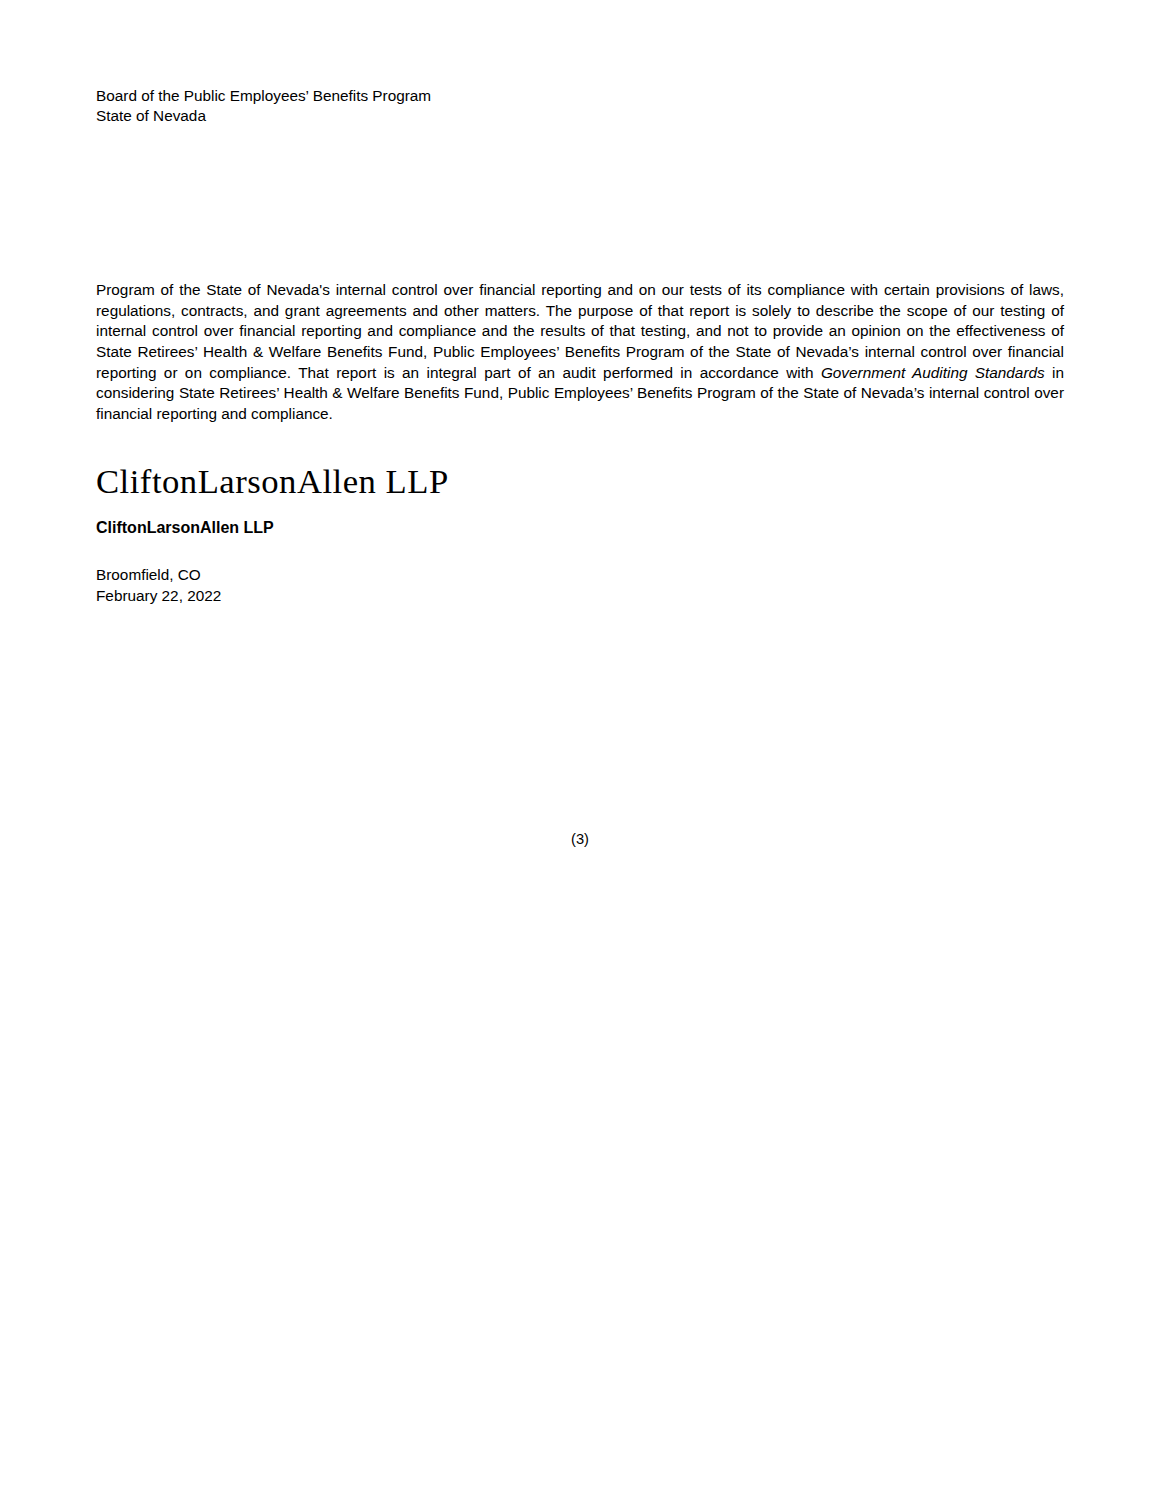Board of the Public Employees’ Benefits Program
State of Nevada
Program of the State of Nevada's internal control over financial reporting and on our tests of its compliance with certain provisions of laws, regulations, contracts, and grant agreements and other matters. The purpose of that report is solely to describe the scope of our testing of internal control over financial reporting and compliance and the results of that testing, and not to provide an opinion on the effectiveness of State Retirees’ Health & Welfare Benefits Fund, Public Employees’ Benefits Program of the State of Nevada’s internal control over financial reporting or on compliance. That report is an integral part of an audit performed in accordance with Government Auditing Standards in considering State Retirees’ Health & Welfare Benefits Fund, Public Employees’ Benefits Program of the State of Nevada’s internal control over financial reporting and compliance.
CliftonLarsonAllen LLP
CliftonLarsonAllen LLP
Broomfield, CO
February 22, 2022
(3)